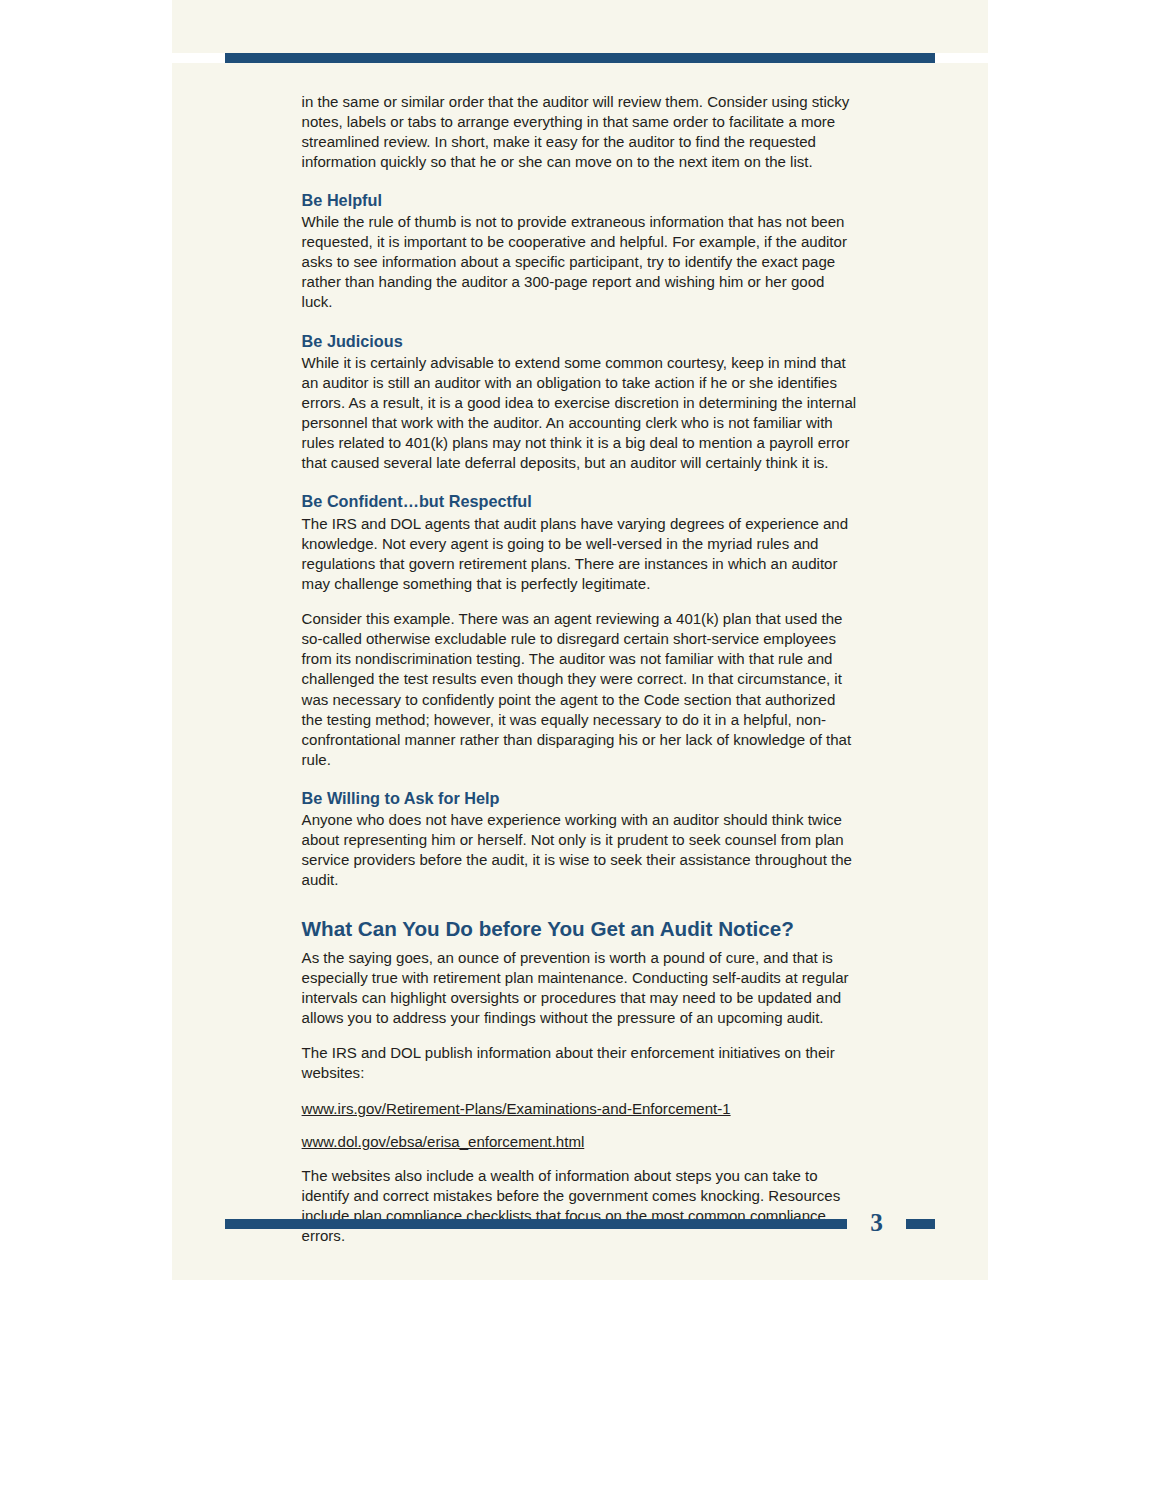in the same or similar order that the auditor will review them. Consider using sticky notes, labels or tabs to arrange everything in that same order to facilitate a more streamlined review. In short, make it easy for the auditor to find the requested information quickly so that he or she can move on to the next item on the list.
Be Helpful
While the rule of thumb is not to provide extraneous information that has not been requested, it is important to be cooperative and helpful. For example, if the auditor asks to see information about a specific participant, try to identify the exact page rather than handing the auditor a 300-page report and wishing him or her good luck.
Be Judicious
While it is certainly advisable to extend some common courtesy, keep in mind that an auditor is still an auditor with an obligation to take action if he or she identifies errors. As a result, it is a good idea to exercise discretion in determining the internal personnel that work with the auditor. An accounting clerk who is not familiar with rules related to 401(k) plans may not think it is a big deal to mention a payroll error that caused several late deferral deposits, but an auditor will certainly think it is.
Be Confident…but Respectful
The IRS and DOL agents that audit plans have varying degrees of experience and knowledge. Not every agent is going to be well-versed in the myriad rules and regulations that govern retirement plans. There are instances in which an auditor may challenge something that is perfectly legitimate.
Consider this example. There was an agent reviewing a 401(k) plan that used the so-called otherwise excludable rule to disregard certain short-service employees from its nondiscrimination testing. The auditor was not familiar with that rule and challenged the test results even though they were correct. In that circumstance, it was necessary to confidently point the agent to the Code section that authorized the testing method; however, it was equally necessary to do it in a helpful, non-confrontational manner rather than disparaging his or her lack of knowledge of that rule.
Be Willing to Ask for Help
Anyone who does not have experience working with an auditor should think twice about representing him or herself. Not only is it prudent to seek counsel from plan service providers before the audit, it is wise to seek their assistance throughout the audit.
What Can You Do before You Get an Audit Notice?
As the saying goes, an ounce of prevention is worth a pound of cure, and that is especially true with retirement plan maintenance. Conducting self-audits at regular intervals can highlight oversights or procedures that may need to be updated and allows you to address your findings without the pressure of an upcoming audit.
The IRS and DOL publish information about their enforcement initiatives on their websites:
www.irs.gov/Retirement-Plans/Examinations-and-Enforcement-1
www.dol.gov/ebsa/erisa_enforcement.html
The websites also include a wealth of information about steps you can take to identify and correct mistakes before the government comes knocking. Resources include plan compliance checklists that focus on the most common compliance errors.
3